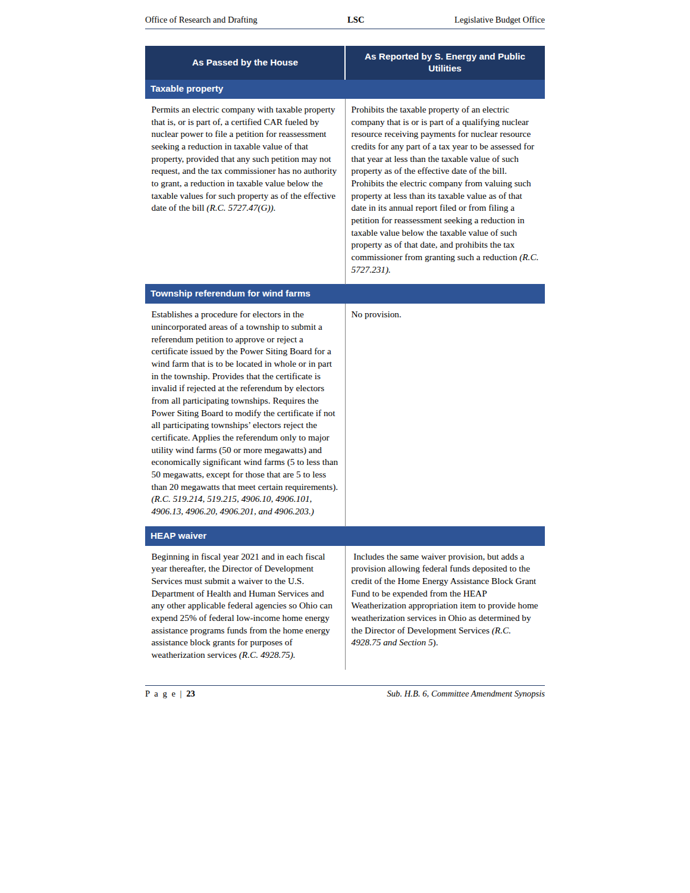Office of Research and Drafting
LSC
Legislative Budget Office
| As Passed by the House | As Reported by S. Energy and Public Utilities |
| --- | --- |
| Taxable property |
| Permits an electric company with taxable property that is, or is part of, a certified CAR fueled by nuclear power to file a petition for reassessment seeking a reduction in taxable value of that property, provided that any such petition may not request, and the tax commissioner has no authority to grant, a reduction in taxable value below the taxable values for such property as of the effective date of the bill (R.C. 5727.47(G)). | Prohibits the taxable property of an electric company that is or is part of a qualifying nuclear resource receiving payments for nuclear resource credits for any part of a tax year to be assessed for that year at less than the taxable value of such property as of the effective date of the bill. Prohibits the electric company from valuing such property at less than its taxable value as of that date in its annual report filed or from filing a petition for reassessment seeking a reduction in taxable value below the taxable value of such property as of that date, and prohibits the tax commissioner from granting such a reduction (R.C. 5727.231). |
| Township referendum for wind farms |
| Establishes a procedure for electors in the unincorporated areas of a township to submit a referendum petition to approve or reject a certificate issued by the Power Siting Board for a wind farm that is to be located in whole or in part in the township. Provides that the certificate is invalid if rejected at the referendum by electors from all participating townships. Requires the Power Siting Board to modify the certificate if not all participating townships’ electors reject the certificate. Applies the referendum only to major utility wind farms (50 or more megawatts) and economically significant wind farms (5 to less than 50 megawatts, except for those that are 5 to less than 20 megawatts that meet certain requirements). (R.C. 519.214, 519.215, 4906.10, 4906.101, 4906.13, 4906.20, 4906.201, and 4906.203.) | No provision. |
| HEAP waiver |
| Beginning in fiscal year 2021 and in each fiscal year thereafter, the Director of Development Services must submit a waiver to the U.S. Department of Health and Human Services and any other applicable federal agencies so Ohio can expend 25% of federal low-income home energy assistance programs funds from the home energy assistance block grants for purposes of weatherization services (R.C. 4928.75). | Includes the same waiver provision, but adds a provision allowing federal funds deposited to the credit of the Home Energy Assistance Block Grant Fund to be expended from the HEAP Weatherization appropriation item to provide home weatherization services in Ohio as determined by the Director of Development Services (R.C. 4928.75 and Section 5 ). |
P a g e | 23
Sub. H.B. 6, Committee Amendment Synopsis